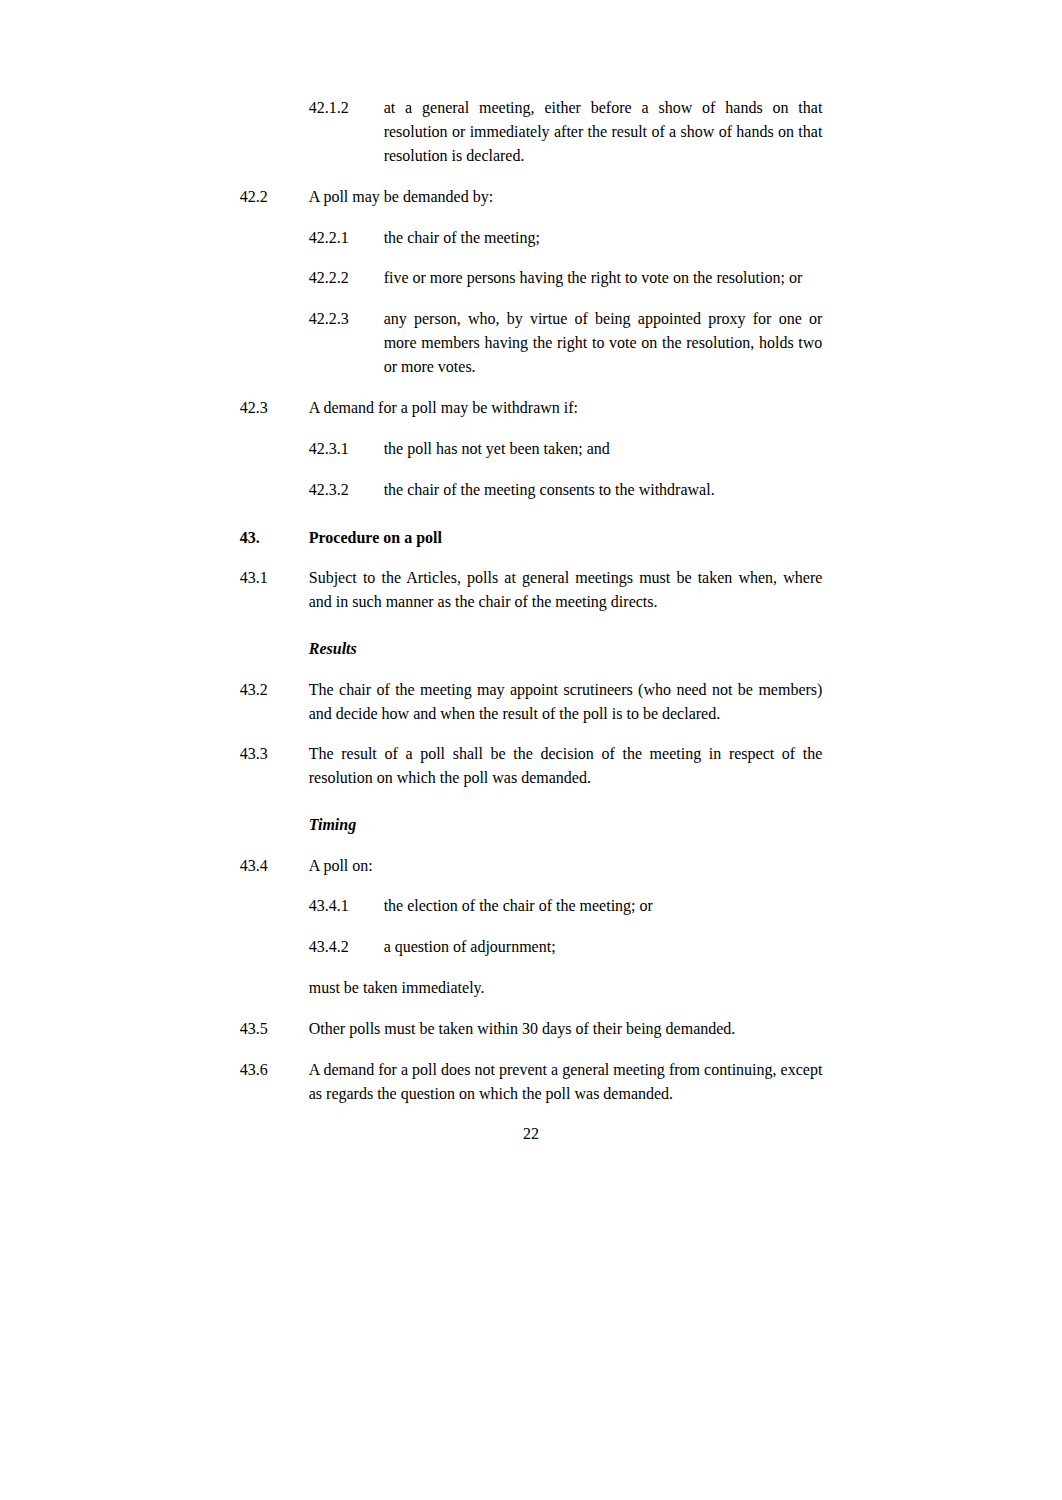42.1.2
at a general meeting, either before a show of hands on that resolution or immediately after the result of a show of hands on that resolution is declared.
42.2
A poll may be demanded by:
42.2.1
the chair of the meeting;
42.2.2
five or more persons having the right to vote on the resolution; or
42.2.3
any person, who, by virtue of being appointed proxy for one or more members having the right to vote on the resolution, holds two or more votes.
42.3
A demand for a poll may be withdrawn if:
42.3.1
the poll has not yet been taken; and
42.3.2
the chair of the meeting consents to the withdrawal.
43.
Procedure on a poll
43.1
Subject to the Articles, polls at general meetings must be taken when, where and in such manner as the chair of the meeting directs.
Results
43.2
The chair of the meeting may appoint scrutineers (who need not be members) and decide how and when the result of the poll is to be declared.
43.3
The result of a poll shall be the decision of the meeting in respect of the resolution on which the poll was demanded.
Timing
43.4
A poll on:
43.4.1
the election of the chair of the meeting; or
43.4.2
a question of adjournment;
must be taken immediately.
43.5
Other polls must be taken within 30 days of their being demanded.
43.6
A demand for a poll does not prevent a general meeting from continuing, except as regards the question on which the poll was demanded.
22